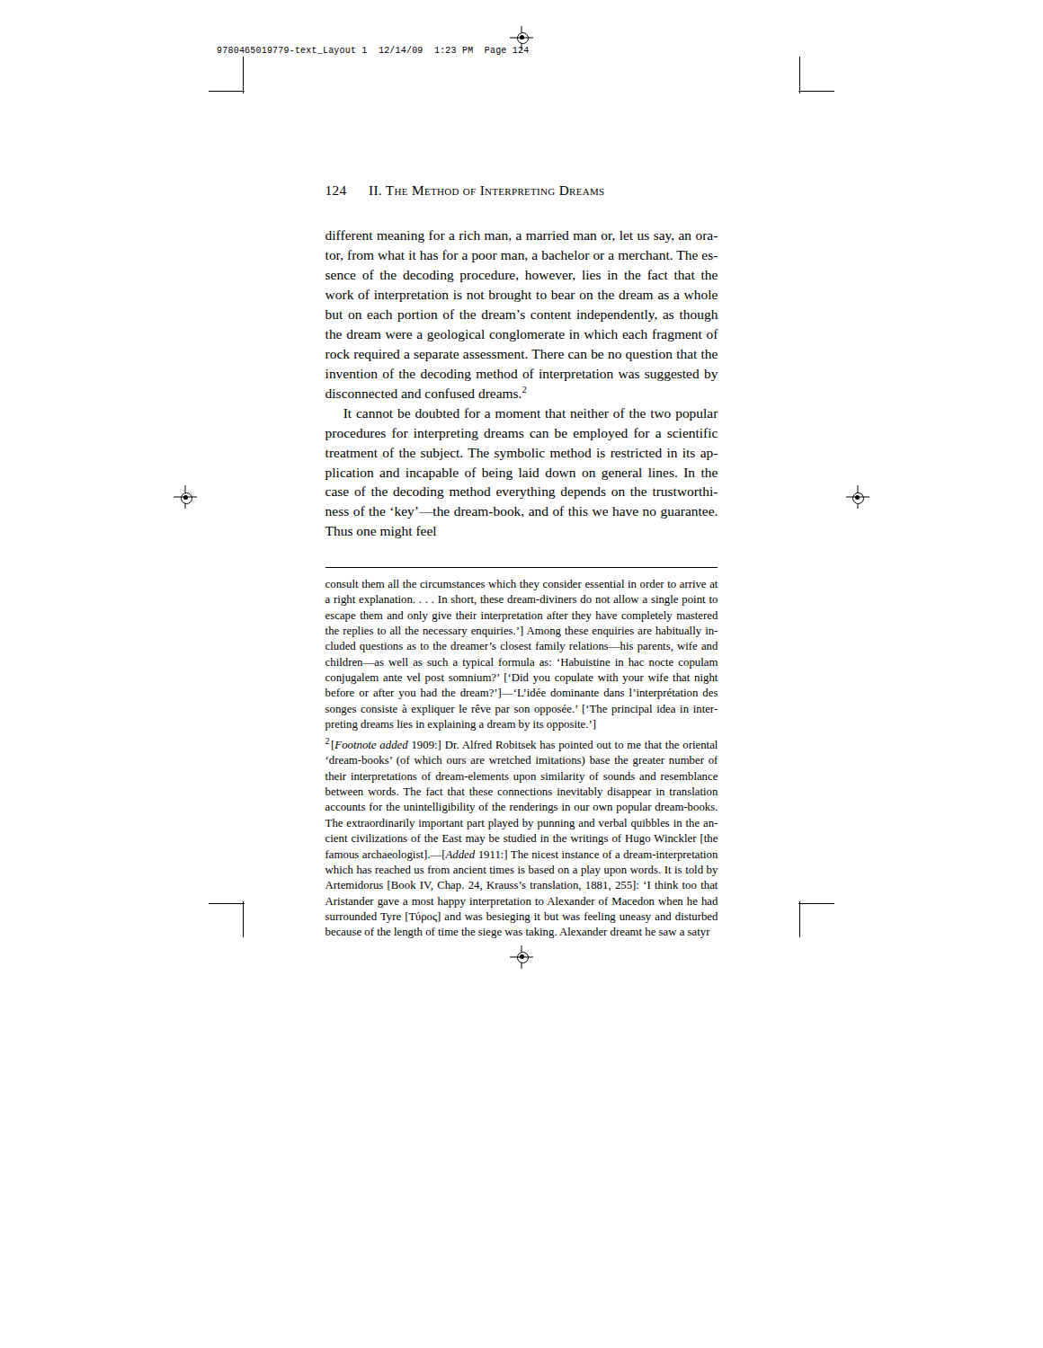9780465019779-text_Layout 1 12/14/09 1:23 PM Page 124
124 II. The Method of Interpreting Dreams
different meaning for a rich man, a married man or, let us say, an orator, from what it has for a poor man, a bachelor or a merchant. The essence of the decoding procedure, however, lies in the fact that the work of interpretation is not brought to bear on the dream as a whole but on each portion of the dream’s content independently, as though the dream were a geological conglomerate in which each fragment of rock required a separate assessment. There can be no question that the invention of the decoding method of interpretation was suggested by disconnected and confused dreams.2
It cannot be doubted for a moment that neither of the two popular procedures for interpreting dreams can be employed for a scientific treatment of the subject. The symbolic method is restricted in its application and incapable of being laid down on general lines. In the case of the decoding method everything depends on the trustworthiness of the ‘key’—the dream-book, and of this we have no guarantee. Thus one might feel
consult them all the circumstances which they consider essential in order to arrive at a right explanation. . . . In short, these dream-diviners do not allow a single point to escape them and only give their interpretation after they have completely mastered the replies to all the necessary enquiries.’] Among these enquiries are habitually included questions as to the dreamer’s closest family relations—his parents, wife and children—as well as such a typical formula as: ‘Habuistine in hac nocte copulam conjugalem ante vel post somnium?’ [‘Did you copulate with your wife that night before or after you had the dream?’]—‘L’idée dominante dans l’interprétation des songes consiste à expliquer le rêve par son opposée.’ [‘The principal idea in interpreting dreams lies in explaining a dream by its opposite.’]
2[Footnote added 1909:] Dr. Alfred Robitsek has pointed out to me that the oriental ‘dream-books’ (of which ours are wretched imitations) base the greater number of their interpretations of dream-elements upon similarity of sounds and resemblance between words. The fact that these connections inevitably disappear in translation accounts for the unintelligibility of the renderings in our own popular dream-books. The extraordinarily important part played by punning and verbal quibbles in the ancient civilizations of the East may be studied in the writings of Hugo Winckler [the famous archaeologist].—[Added 1911:] The nicest instance of a dream-interpretation which has reached us from ancient times is based on a play upon words. It is told by Artemidorus [Book IV, Chap. 24, Krauss’s translation, 1881, 255]: ‘I think too that Aristander gave a most happy interpretation to Alexander of Macedon when he had surrounded Tyre [Τύρος] and was besieging it but was feeling uneasy and disturbed because of the length of time the siege was taking. Alexander dreamt he saw a satyr